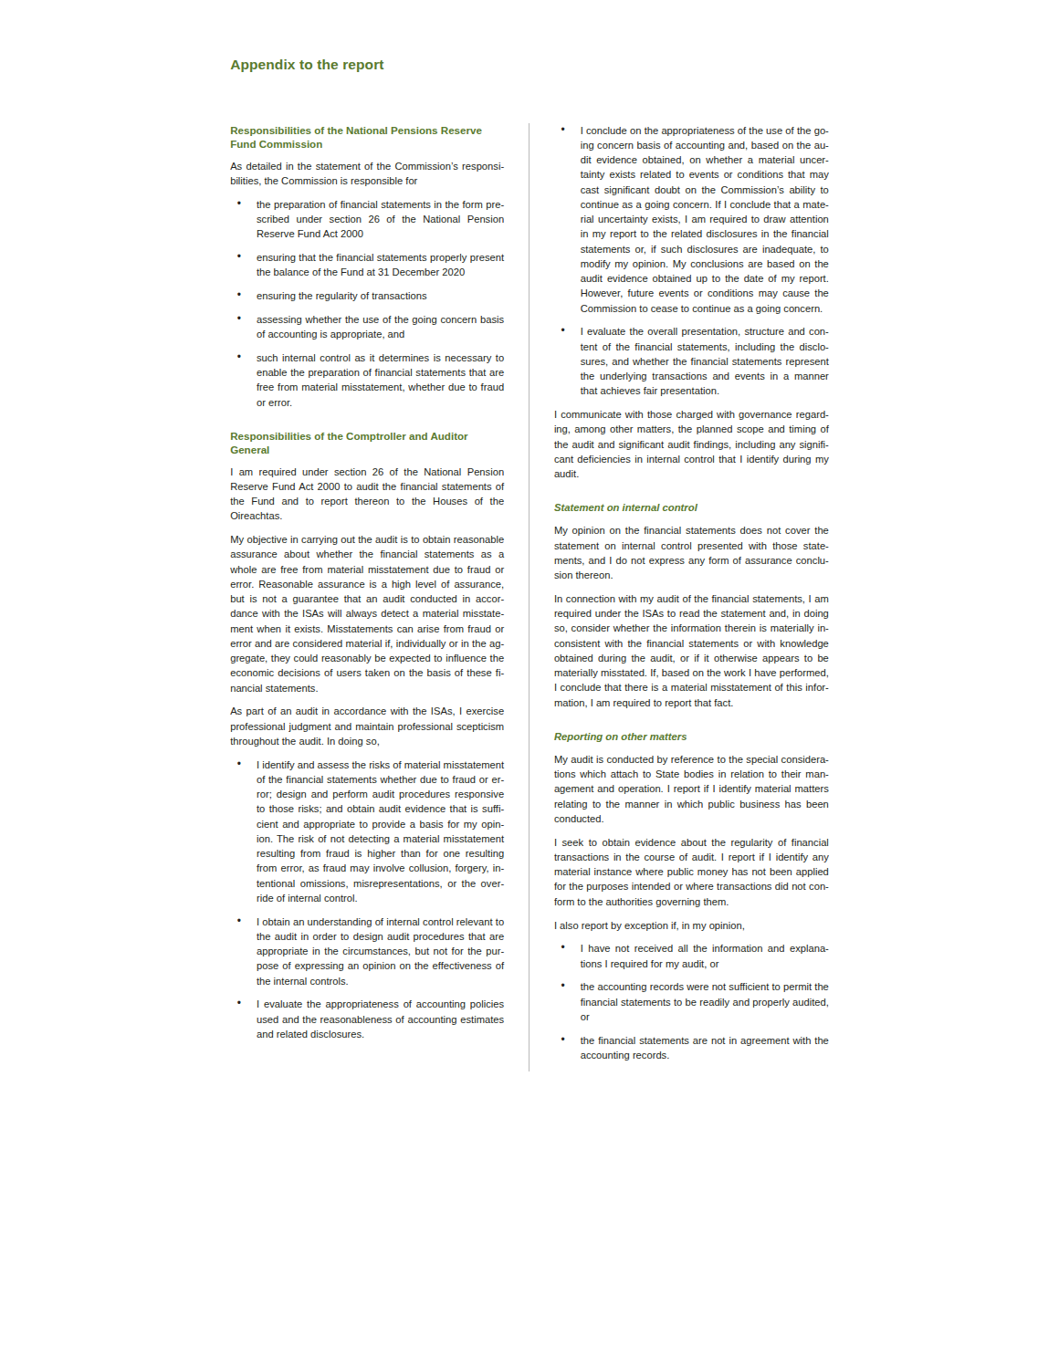Appendix to the report
Responsibilities of the National Pensions Reserve Fund Commission
As detailed in the statement of the Commission’s responsibilities, the Commission is responsible for
the preparation of financial statements in the form prescribed under section 26 of the National Pension Reserve Fund Act 2000
ensuring that the financial statements properly present the balance of the Fund at 31 December 2020
ensuring the regularity of transactions
assessing whether the use of the going concern basis of accounting is appropriate, and
such internal control as it determines is necessary to enable the preparation of financial statements that are free from material misstatement, whether due to fraud or error.
Responsibilities of the Comptroller and Auditor General
I am required under section 26 of the National Pension Reserve Fund Act 2000 to audit the financial statements of the Fund and to report thereon to the Houses of the Oireachtas.
My objective in carrying out the audit is to obtain reasonable assurance about whether the financial statements as a whole are free from material misstatement due to fraud or error. Reasonable assurance is a high level of assurance, but is not a guarantee that an audit conducted in accordance with the ISAs will always detect a material misstatement when it exists. Misstatements can arise from fraud or error and are considered material if, individually or in the aggregate, they could reasonably be expected to influence the economic decisions of users taken on the basis of these financial statements.
As part of an audit in accordance with the ISAs, I exercise professional judgment and maintain professional scepticism throughout the audit. In doing so,
I identify and assess the risks of material misstatement of the financial statements whether due to fraud or error; design and perform audit procedures responsive to those risks; and obtain audit evidence that is sufficient and appropriate to provide a basis for my opinion. The risk of not detecting a material misstatement resulting from fraud is higher than for one resulting from error, as fraud may involve collusion, forgery, intentional omissions, misrepresentations, or the override of internal control.
I obtain an understanding of internal control relevant to the audit in order to design audit procedures that are appropriate in the circumstances, but not for the purpose of expressing an opinion on the effectiveness of the internal controls.
I evaluate the appropriateness of accounting policies used and the reasonableness of accounting estimates and related disclosures.
I conclude on the appropriateness of the use of the going concern basis of accounting and, based on the audit evidence obtained, on whether a material uncertainty exists related to events or conditions that may cast significant doubt on the Commission’s ability to continue as a going concern. If I conclude that a material uncertainty exists, I am required to draw attention in my report to the related disclosures in the financial statements or, if such disclosures are inadequate, to modify my opinion. My conclusions are based on the audit evidence obtained up to the date of my report. However, future events or conditions may cause the Commission to cease to continue as a going concern.
I evaluate the overall presentation, structure and content of the financial statements, including the disclosures, and whether the financial statements represent the underlying transactions and events in a manner that achieves fair presentation.
I communicate with those charged with governance regarding, among other matters, the planned scope and timing of the audit and significant audit findings, including any significant deficiencies in internal control that I identify during my audit.
Statement on internal control
My opinion on the financial statements does not cover the statement on internal control presented with those statements, and I do not express any form of assurance conclusion thereon.
In connection with my audit of the financial statements, I am required under the ISAs to read the statement and, in doing so, consider whether the information therein is materially inconsistent with the financial statements or with knowledge obtained during the audit, or if it otherwise appears to be materially misstated. If, based on the work I have performed, I conclude that there is a material misstatement of this information, I am required to report that fact.
Reporting on other matters
My audit is conducted by reference to the special considerations which attach to State bodies in relation to their management and operation. I report if I identify material matters relating to the manner in which public business has been conducted.
I seek to obtain evidence about the regularity of financial transactions in the course of audit. I report if I identify any material instance where public money has not been applied for the purposes intended or where transactions did not conform to the authorities governing them.
I also report by exception if, in my opinion,
I have not received all the information and explanations I required for my audit, or
the accounting records were not sufficient to permit the financial statements to be readily and properly audited, or
the financial statements are not in agreement with the accounting records.